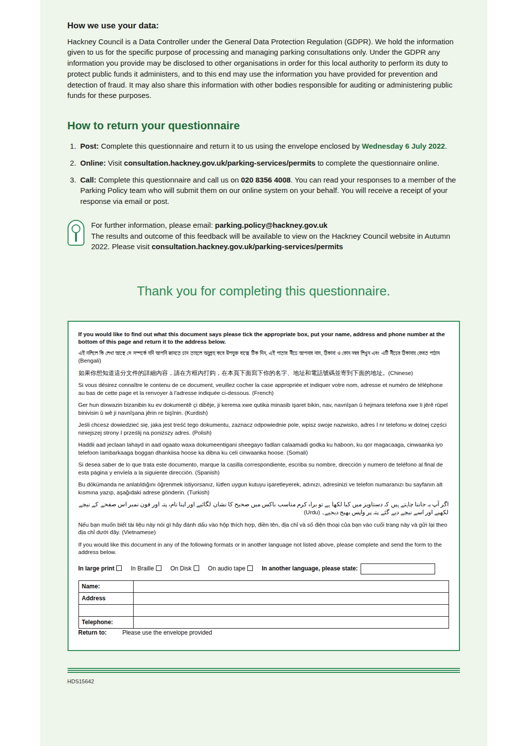How we use your data:
Hackney Council is a Data Controller under the General Data Protection Regulation (GDPR). We hold the information given to us for the specific purpose of processing and managing parking consultations only. Under the GDPR any information you provide may be disclosed to other organisations in order for this local authority to perform its duty to protect public funds it administers, and to this end may use the information you have provided for prevention and detection of fraud. It may also share this information with other bodies responsible for auditing or administering public funds for these purposes.
How to return your questionnaire
Post: Complete this questionnaire and return it to us using the envelope enclosed by Wednesday 6 July 2022.
Online: Visit consultation.hackney.gov.uk/parking-services/permits to complete the questionnaire online.
Call: Complete this questionnaire and call us on 020 8356 4008. You can read your responses to a member of the Parking Policy team who will submit them on our online system on your behalf. You will receive a receipt of your response via email or post.
For further information, please email: parking.policy@hackney.gov.uk
The results and outcome of this feedback will be available to view on the Hackney Council website in Autumn 2022. Please visit consultation.hackney.gov.uk/parking-services/permits
Thank you for completing this questionnaire.
If you would like to find out what this document says please tick the appropriate box, put your name, address and phone number at the bottom of this page and return it to the address below.
এই দলিলে কি লেখা আছে সে সম্পর্কে যদি আপনি জানতে চান তাহলে অনুগ্রহ করে উপযুক্ত বাক্সে টিক দিন, এই পাতার নীচে আপনার নাম, ঠিকানা ও ফোন নম্বর লিখুন এবং এটি নীচের ঠিকানায় ফেরত পাঠান (Bengali)
如果你想知道這分文件的詳細內容，請在方框內打鈎，在本頁下面寫下你的名字、地址和電話號碼並寄到下面的地址。(Chinese)
Si vous désirez connaître le contenu de ce document, veuillez cocher la case appropriée et indiquer votre nom, adresse et numéro de téléphone au bas de cette page et la renvoyer à l'adresse indiquée ci-dessous. (French)
Ger hun dixwazin bizanibin ku ev dokumentê çi dibêje, ji kerema xwe qutika minasib işaret bikin, nav, navnîşan û hejmara telefona xwe li jêrê rûpel binivisin û wê ji navnîşana jêrin re bişînin. (Kurdish)
Jeśli chcesz dowiedzieć się, jaka jest treść tego dokumentu, zaznacz odpowiednie pole, wpisz swoje nazwisko, adres I nr telefonu w dolnej części niniejszej strony I prześlij na poniższy adres. (Polish)
Haddii aad jeclaan lahayd in aad ogaato waxa dokumeentigani sheegayo fadlan calaamadi godka ku haboon, ku qor magacaaga, cinwaanka iyo telefoon lambarkaaga boggan dhankiisa hoose ka dibna ku celi cinwaanka hoose. (Somali)
Si desea saber de lo que trata este documento, marque la casilla correspondiente, escriba su nombre, dirección y numero de teléfono al final de esta página y envíela a la siguiente dirección. (Spanish)
Bu dökümanda ne anlatıldığını öğrenmek istiyorsanız, lütfen uygun kutuyu işaretleyerek, adınızı, adresinizi ve telefon numaranızı bu sayfanın alt kısmına yazıp, aşağıdaki adrese gönderin. (Turkish)
اگر آپ یہ جاننا چاہتے ہیں کہ دستاویز میں کیا لکھا ہے تو براہ کرم مناسب باکس میں صحیح کا نشان لگائیے اور اپنا نام، پتہ اور فون نمبر اس صفحے کے نیچے لکھیے اور اسے نیچے دیے گئے پتہ پر واپس بھیج دیجیے۔ (Urdu)
Nếu bạn muốn biết tài liệu này nói gì hãy đánh dấu vào hộp thích hợp, điền tên, địa chỉ và số điện thoại của bạn vào cuối trang này và gửi lại theo địa chỉ dưới đây. (Vietnamese)
If you would like this document in any of the following formats or in another language not listed above, please complete and send the form to the address below.
In large print In Braille On Disk On audio tape In another language, please state:
| Name: | |
| Address | |
| Telephone: | |
Return to: Please use the envelope provided
HDS15642